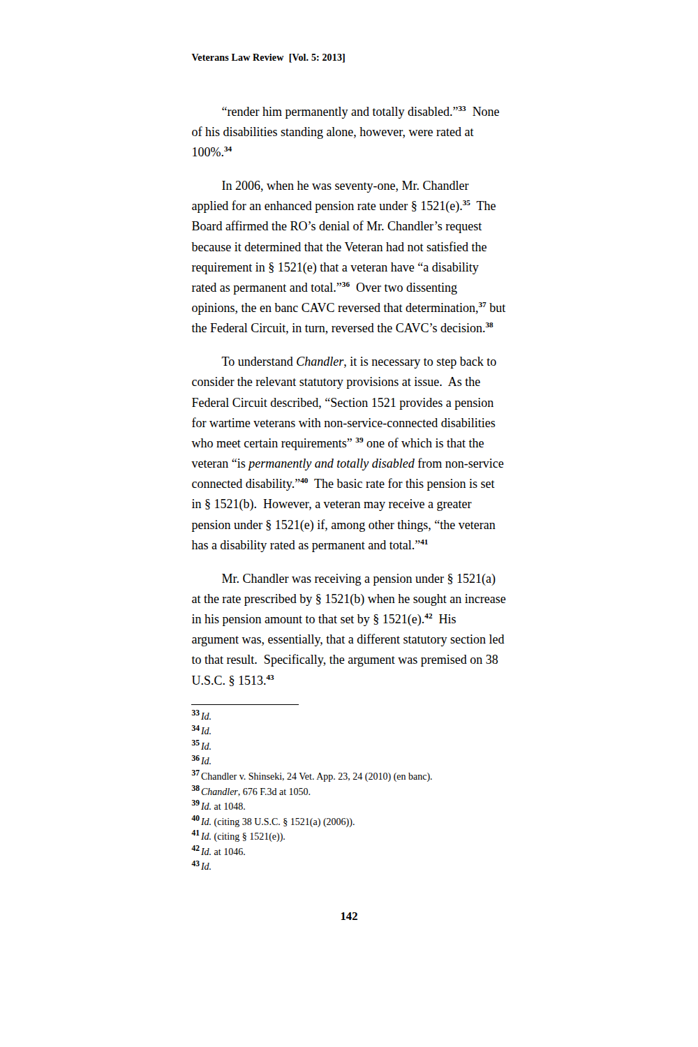Veterans Law Review [Vol. 5: 2013]
“render him permanently and totally disabled.”33 None of his disabilities standing alone, however, were rated at 100%.34
In 2006, when he was seventy-one, Mr. Chandler applied for an enhanced pension rate under § 1521(e).35 The Board affirmed the RO’s denial of Mr. Chandler’s request because it determined that the Veteran had not satisfied the requirement in § 1521(e) that a veteran have “a disability rated as permanent and total.”36 Over two dissenting opinions, the en banc CAVC reversed that determination,37 but the Federal Circuit, in turn, reversed the CAVC’s decision.38
To understand Chandler, it is necessary to step back to consider the relevant statutory provisions at issue. As the Federal Circuit described, “Section 1521 provides a pension for wartime veterans with non-service-connected disabilities who meet certain requirements” 39 one of which is that the veteran “is permanently and totally disabled from non-service connected disability.”40 The basic rate for this pension is set in § 1521(b). However, a veteran may receive a greater pension under § 1521(e) if, among other things, “the veteran has a disability rated as permanent and total.”41
Mr. Chandler was receiving a pension under § 1521(a) at the rate prescribed by § 1521(b) when he sought an increase in his pension amount to that set by § 1521(e).42 His argument was, essentially, that a different statutory section led to that result. Specifically, the argument was premised on 38 U.S.C. § 1513.43
33 Id.
34 Id.
35 Id.
36 Id.
37 Chandler v. Shinseki, 24 Vet. App. 23, 24 (2010) (en banc).
38 Chandler, 676 F.3d at 1050.
39 Id. at 1048.
40 Id. (citing 38 U.S.C. § 1521(a) (2006)).
41 Id. (citing § 1521(e)).
42 Id. at 1046.
43 Id.
142